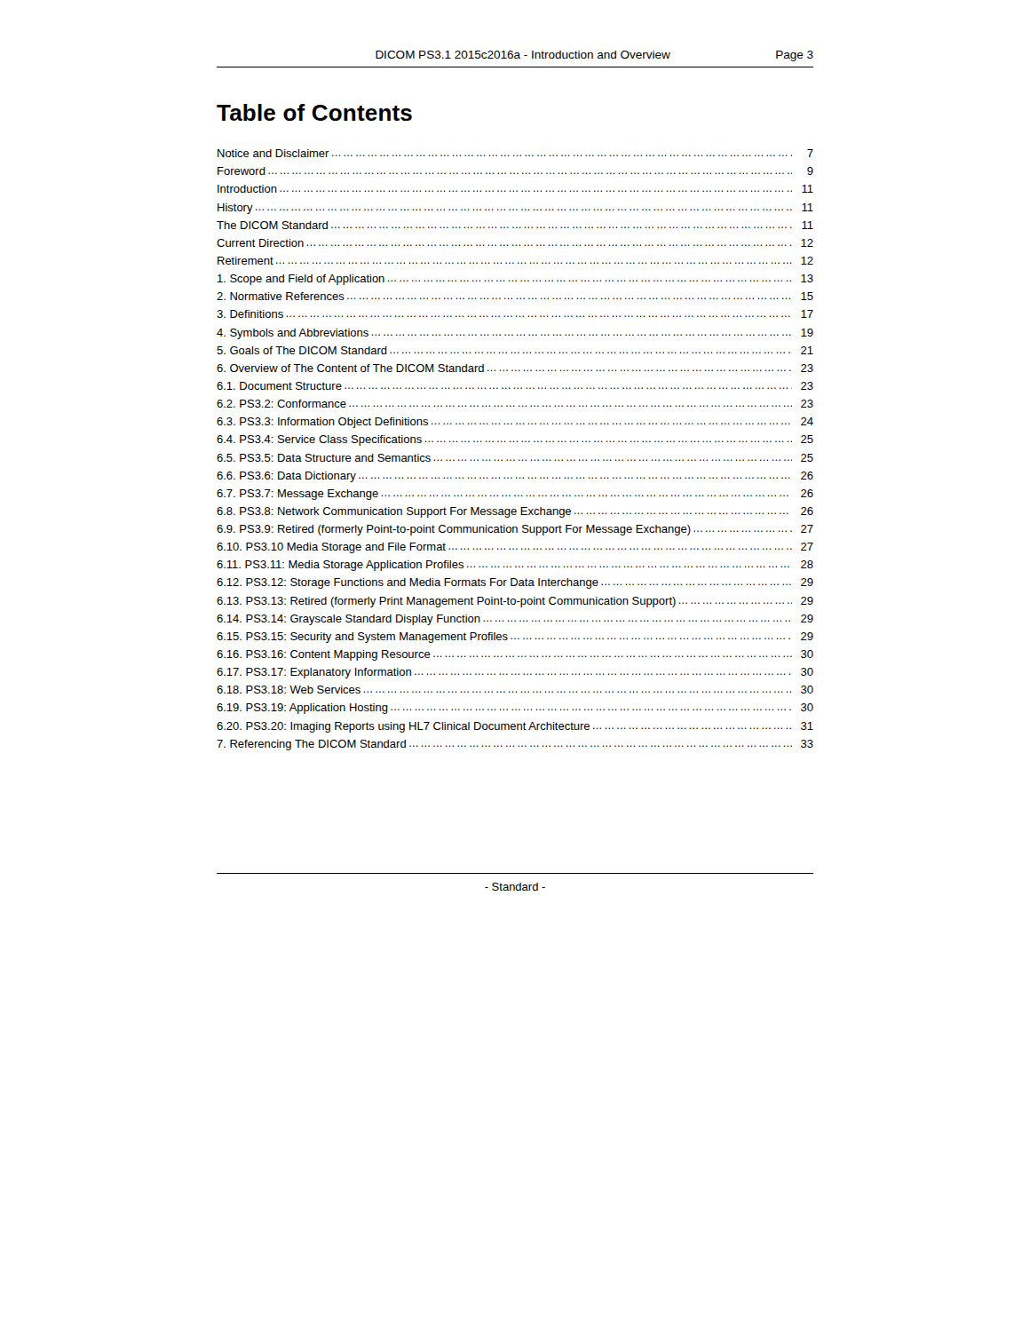DICOM PS3.1 2015c2016a - Introduction and Overview
Page 3
Table of Contents
Notice and Disclaimer……………………………………………………………………………………………………………………………………………7
Foreword………………………………………………………………………………………………………………………………………………………9
Introduction……………………………………………………………………………………………………………………………………………………11
History…………………………………………………………………………………………………………………………………………………11
The DICOM Standard………………………………………………………………………………………………………………………11
Current Direction……………………………………………………………………………………………………………………………12
Retirement……………………………………………………………………………………………………………………………………12
1. Scope and Field of Application………………………………………………………………………………………………………………13
2. Normative References…………………………………………………………………………………………………………………………15
3. Definitions……………………………………………………………………………………………………………………………………………17
4. Symbols and Abbreviations……………………………………………………………………………………………………………………19
5. Goals of The DICOM Standard………………………………………………………………………………………………………………21
6. Overview of The Content of The DICOM Standard…………………………………………………………………………………23
6.1. Document Structure………………………………………………………………………………………………………………………23
6.2. PS3.2: Conformance………………………………………………………………………………………………………………………23
6.3. PS3.3: Information Object Definitions…………………………………………………………………………………………………24
6.4. PS3.4: Service Class Specifications…………………………………………………………………………………………………25
6.5. PS3.5: Data Structure and Semantics………………………………………………………………………………………………25
6.6. PS3.6: Data Dictionary……………………………………………………………………………………………………………………26
6.7. PS3.7: Message Exchange………………………………………………………………………………………………………………26
6.8. PS3.8: Network Communication Support For Message Exchange………………………………………………………………26
6.9. PS3.9: Retired (formerly Point-to-point Communication Support For Message Exchange)……………………………………27
6.10. PS3.10 Media Storage and File Format………………………………………………………………………………………………27
6.11. PS3.11: Media Storage Application Profiles…………………………………………………………………………………………28
6.12. PS3.12: Storage Functions and Media Formats For Data Interchange…………………………………………………………29
6.13. PS3.13: Retired (formerly Print Management Point-to-point Communication Support)…………………………………………29
6.14. PS3.14: Grayscale Standard Display Function………………………………………………………………………………………29
6.15. PS3.15: Security and System Management Profiles………………………………………………………………………………29
6.16. PS3.16: Content Mapping Resource…………………………………………………………………………………………………30
6.17. PS3.17: Explanatory Information………………………………………………………………………………………………………30
6.18. PS3.18: Web Services……………………………………………………………………………………………………………………30
6.19. PS3.19: Application Hosting…………………………………………………………………………………………………………30
6.20. PS3.20: Imaging Reports using HL7 Clinical Document Architecture……………………………………………………………31
7. Referencing The DICOM Standard…………………………………………………………………………………………………………33
- Standard -